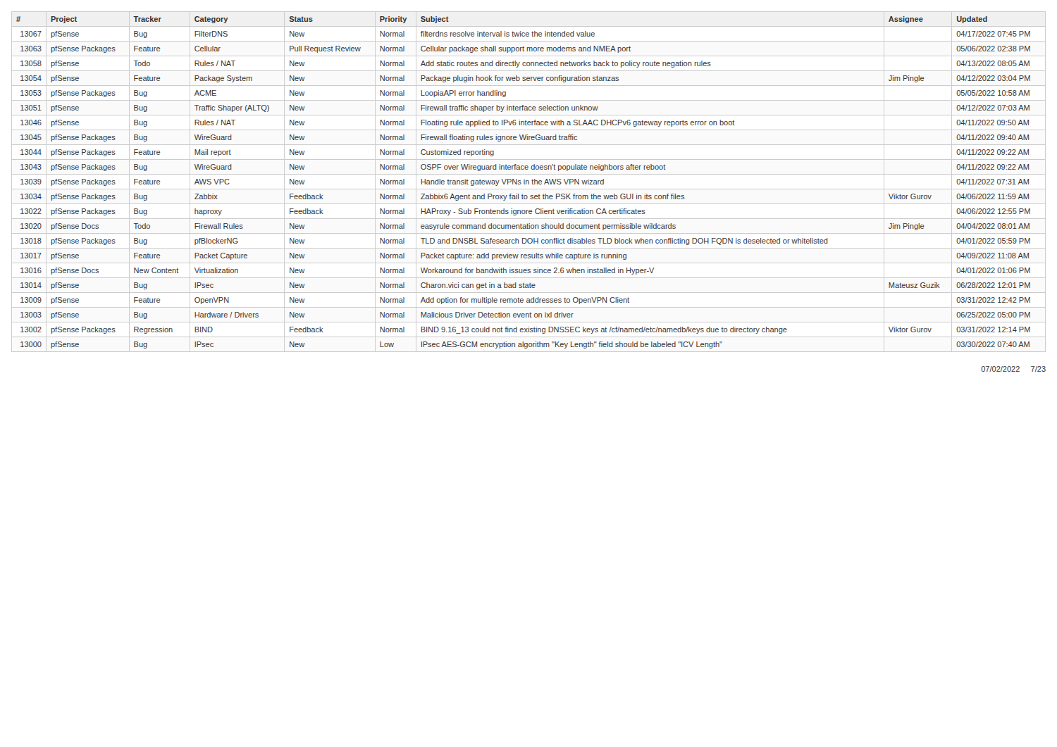Redmine issue list
| # | Project | Tracker | Category | Status | Priority | Subject | Assignee | Updated |
| --- | --- | --- | --- | --- | --- | --- | --- | --- |
| 13067 | pfSense | Bug | FilterDNS | New | Normal | filterdns resolve interval is twice the intended value | | 04/17/2022 07:45 PM |
| 13063 | pfSense Packages | Feature | Cellular | Pull Request Review | Normal | Cellular package shall support more modems and NMEA port | | 05/06/2022 02:38 PM |
| 13058 | pfSense | Todo | Rules / NAT | New | Normal | Add static routes and directly connected networks back to policy route negation rules | | 04/13/2022 08:05 AM |
| 13054 | pfSense | Feature | Package System | New | Normal | Package plugin hook for web server configuration stanzas | Jim Pingle | 04/12/2022 03:04 PM |
| 13053 | pfSense Packages | Bug | ACME | New | Normal | LoopiaAPI error handling | | 05/05/2022 10:58 AM |
| 13051 | pfSense | Bug | Traffic Shaper (ALTQ) | New | Normal | Firewall traffic shaper by interface selection unknow | | 04/12/2022 07:03 AM |
| 13046 | pfSense | Bug | Rules / NAT | New | Normal | Floating rule applied to IPv6 interface with a SLAAC DHCPv6 gateway reports error on boot | | 04/11/2022 09:50 AM |
| 13045 | pfSense Packages | Bug | WireGuard | New | Normal | Firewall floating rules ignore WireGuard traffic | | 04/11/2022 09:40 AM |
| 13044 | pfSense Packages | Feature | Mail report | New | Normal | Customized reporting | | 04/11/2022 09:22 AM |
| 13043 | pfSense Packages | Bug | WireGuard | New | Normal | OSPF over Wireguard interface doesn't populate neighbors after reboot | | 04/11/2022 09:22 AM |
| 13039 | pfSense Packages | Feature | AWS VPC | New | Normal | Handle transit gateway VPNs in the AWS VPN wizard | | 04/11/2022 07:31 AM |
| 13034 | pfSense Packages | Bug | Zabbix | Feedback | Normal | Zabbix6 Agent and Proxy fail to set the PSK from the web GUI in its conf files | Viktor Gurov | 04/06/2022 11:59 AM |
| 13022 | pfSense Packages | Bug | haproxy | Feedback | Normal | HAProxy - Sub Frontends ignore Client verification CA certificates | | 04/06/2022 12:55 PM |
| 13020 | pfSense Docs | Todo | Firewall Rules | New | Normal | easyrule command documentation should document permissible wildcards | Jim Pingle | 04/04/2022 08:01 AM |
| 13018 | pfSense Packages | Bug | pfBlockerNG | New | Normal | TLD and DNSBL Safesearch DOH conflict disables TLD block when conflicting DOH FQDN is deselected or whitelisted | | 04/01/2022 05:59 PM |
| 13017 | pfSense | Feature | Packet Capture | New | Normal | Packet capture: add preview results while capture is running | | 04/09/2022 11:08 AM |
| 13016 | pfSense Docs | New Content | Virtualization | New | Normal | Workaround for bandwith issues since 2.6 when installed in Hyper-V | | 04/01/2022 01:06 PM |
| 13014 | pfSense | Bug | IPsec | New | Normal | Charon.vici can get in a bad state | Mateusz Guzik | 06/28/2022 12:01 PM |
| 13009 | pfSense | Feature | OpenVPN | New | Normal | Add option for multiple remote addresses to OpenVPN Client | | 03/31/2022 12:42 PM |
| 13003 | pfSense | Bug | Hardware / Drivers | New | Normal | Malicious Driver Detection event on ixl driver | | 06/25/2022 05:00 PM |
| 13002 | pfSense Packages | Regression | BIND | Feedback | Normal | BIND 9.16_13 could not find existing DNSSEC keys at /cf/named/etc/namedb/keys due to directory change | Viktor Gurov | 03/31/2022 12:14 PM |
| 13000 | pfSense | Bug | IPsec | New | Low | IPsec AES-GCM encryption algorithm "Key Length" field should be labeled "ICV Length" | | 03/30/2022 07:40 AM |
07/02/2022 7/23